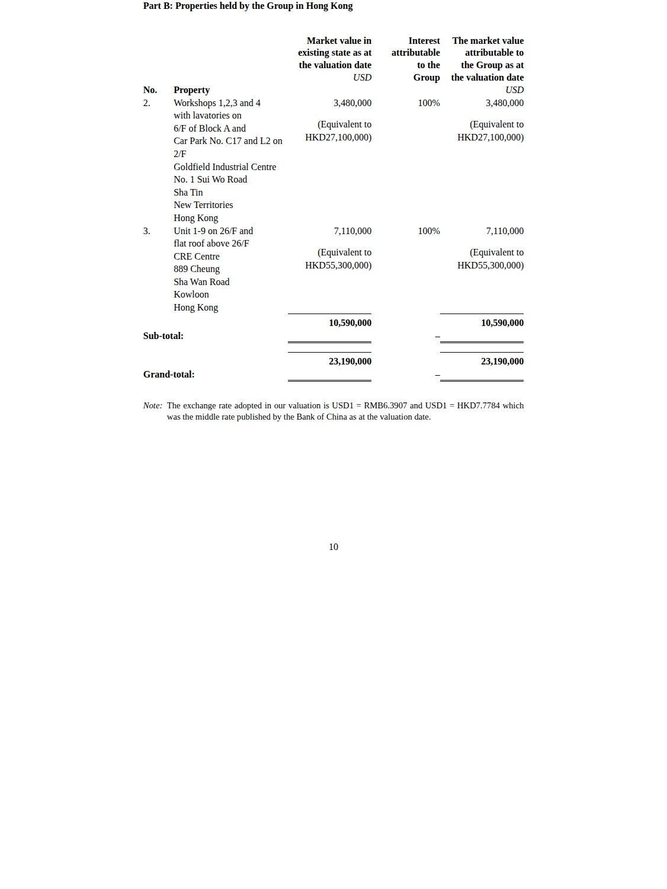Part B: Properties held by the Group in Hong Kong
| No. | Property | Market value in existing state as at the valuation date USD | Interest attributable to the Group | The market value attributable to the Group as at the valuation date USD |
| --- | --- | --- | --- | --- |
| 2. | Workshops 1,2,3 and 4 with lavatories on 6/F of Block A and Car Park No. C17 and L2 on 2/F Goldfield Industrial Centre No. 1 Sui Wo Road Sha Tin New Territories Hong Kong | 3,480,000 (Equivalent to HKD27,100,000) | 100% | 3,480,000 (Equivalent to HKD27,100,000) |
| 3. | Unit 1-9 on 26/F and flat roof above 26/F CRE Centre 889 Cheung Sha Wan Road Kowloon Hong Kong | 7,110,000 (Equivalent to HKD55,300,000) | 100% | 7,110,000 (Equivalent to HKD55,300,000) |
| Sub-total: | 10,590,000 | – | 10,590,000 |
| Grand-total: | 23,190,000 | – | 23,190,000 |
Note: The exchange rate adopted in our valuation is USD1 = RMB6.3907 and USD1 = HKD7.7784 which was the middle rate published by the Bank of China as at the valuation date.
10